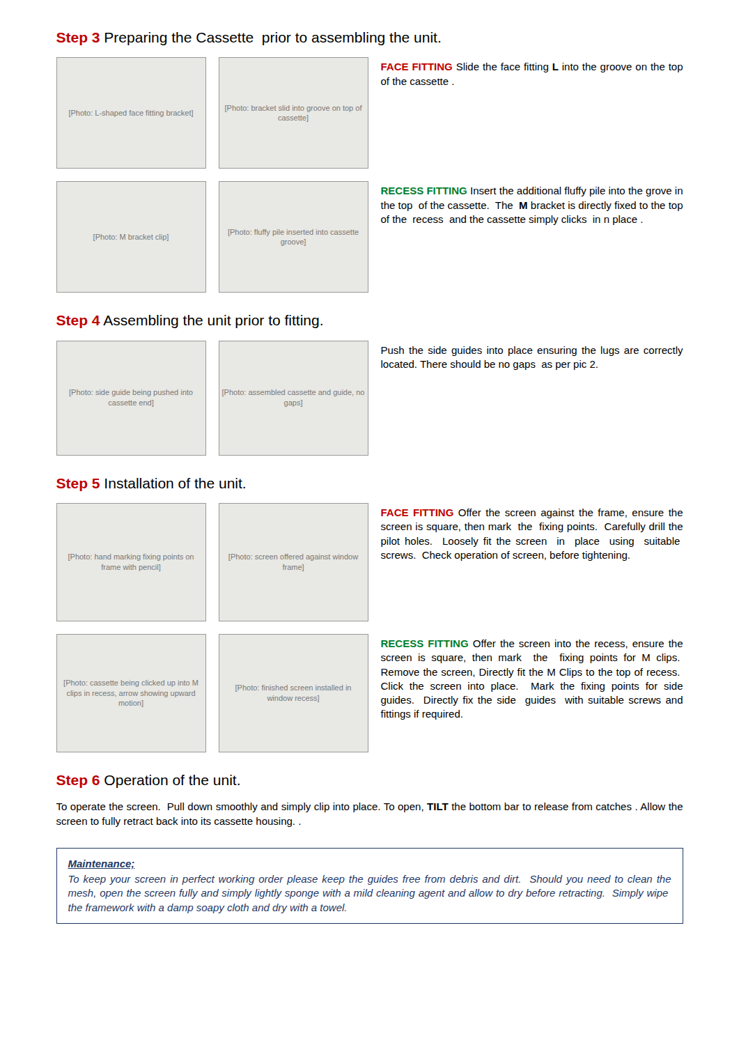Step 3 Preparing the Cassette prior to assembling the unit.
[Photo: L-shaped face fitting bracket]
[Photo: bracket slid into groove on top of cassette]
FACE FITTING Slide the face fitting L into the groove on the top of the cassette .
[Photo: M bracket clip]
[Photo: fluffy pile inserted into cassette groove]
RECESS FITTING Insert the additional fluffy pile into the grove in the top of the cassette. The M bracket is directly fixed to the top of the recess and the cassette simply clicks in n place .
Step 4 Assembling the unit prior to fitting.
[Photo: side guide being pushed into cassette end]
[Photo: assembled cassette and guide, no gaps]
Push the side guides into place ensuring the lugs are correctly located. There should be no gaps as per pic 2.
Step 5 Installation of the unit.
[Photo: hand marking fixing points on frame with pencil]
[Photo: screen offered against window frame]
FACE FITTING Offer the screen against the frame, ensure the screen is square, then mark the fixing points. Carefully drill the pilot holes. Loosely fit the screen in place using suitable screws. Check operation of screen, before tightening.
[Photo: cassette being clicked up into M clips in recess, arrow showing upward motion]
[Photo: finished screen installed in window recess]
RECESS FITTING Offer the screen into the recess, ensure the screen is square, then mark the fixing points for M clips. Remove the screen, Directly fit the M Clips to the top of recess. Click the screen into place. Mark the fixing points for side guides. Directly fix the side guides with suitable screws and fittings if required.
Step 6 Operation of the unit.
To operate the screen. Pull down smoothly and simply clip into place. To open, TILT the bottom bar to release from catches . Allow the screen to fully retract back into its cassette housing. .
Maintenance; To keep your screen in perfect working order please keep the guides free from debris and dirt. Should you need to clean the mesh, open the screen fully and simply lightly sponge with a mild cleaning agent and allow to dry before retracting. Simply wipe the framework with a damp soapy cloth and dry with a towel.